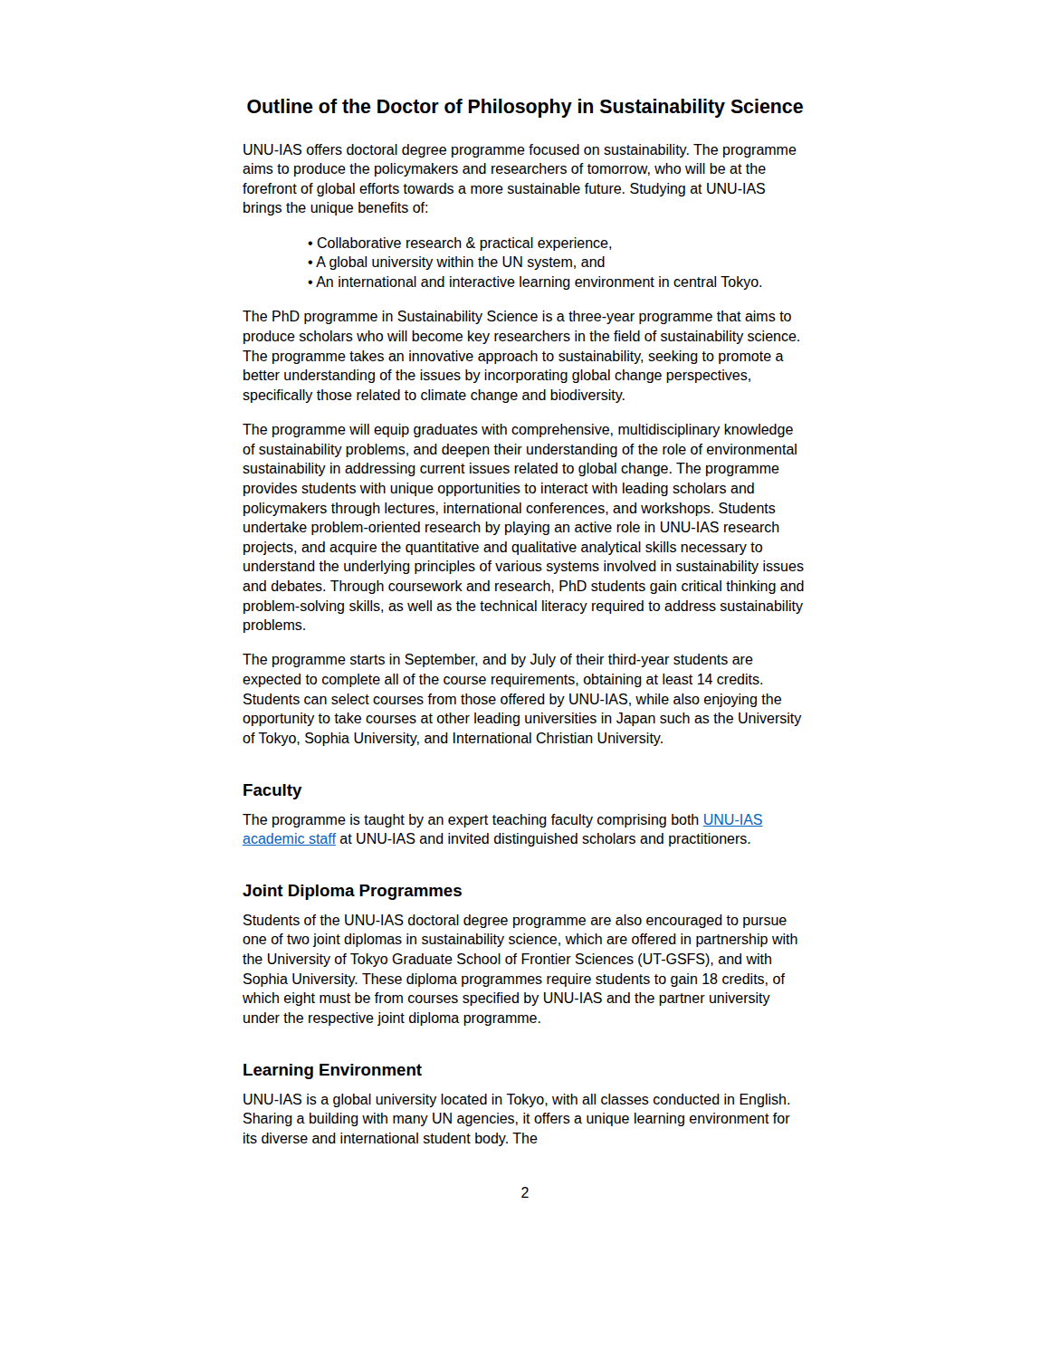Outline of the Doctor of Philosophy in Sustainability Science
UNU-IAS offers doctoral degree programme focused on sustainability. The programme aims to produce the policymakers and researchers of tomorrow, who will be at the forefront of global efforts towards a more sustainable future. Studying at UNU-IAS brings the unique benefits of:
• Collaborative research & practical experience,
• A global university within the UN system, and
• An international and interactive learning environment in central Tokyo.
The PhD programme in Sustainability Science is a three-year programme that aims to produce scholars who will become key researchers in the field of sustainability science. The programme takes an innovative approach to sustainability, seeking to promote a better understanding of the issues by incorporating global change perspectives, specifically those related to climate change and biodiversity.
The programme will equip graduates with comprehensive, multidisciplinary knowledge of sustainability problems, and deepen their understanding of the role of environmental sustainability in addressing current issues related to global change. The programme provides students with unique opportunities to interact with leading scholars and policymakers through lectures, international conferences, and workshops. Students undertake problem-oriented research by playing an active role in UNU-IAS research projects, and acquire the quantitative and qualitative analytical skills necessary to understand the underlying principles of various systems involved in sustainability issues and debates. Through coursework and research, PhD students gain critical thinking and problem-solving skills, as well as the technical literacy required to address sustainability problems.
The programme starts in September, and by July of their third-year students are expected to complete all of the course requirements, obtaining at least 14 credits. Students can select courses from those offered by UNU-IAS, while also enjoying the opportunity to take courses at other leading universities in Japan such as the University of Tokyo, Sophia University, and International Christian University.
Faculty
The programme is taught by an expert teaching faculty comprising both UNU-IAS academic staff at UNU-IAS and invited distinguished scholars and practitioners.
Joint Diploma Programmes
Students of the UNU-IAS doctoral degree programme are also encouraged to pursue one of two joint diplomas in sustainability science, which are offered in partnership with the University of Tokyo Graduate School of Frontier Sciences (UT-GSFS), and with Sophia University. These diploma programmes require students to gain 18 credits, of which eight must be from courses specified by UNU-IAS and the partner university under the respective joint diploma programme.
Learning Environment
UNU-IAS is a global university located in Tokyo, with all classes conducted in English. Sharing a building with many UN agencies, it offers a unique learning environment for its diverse and international student body. The
2